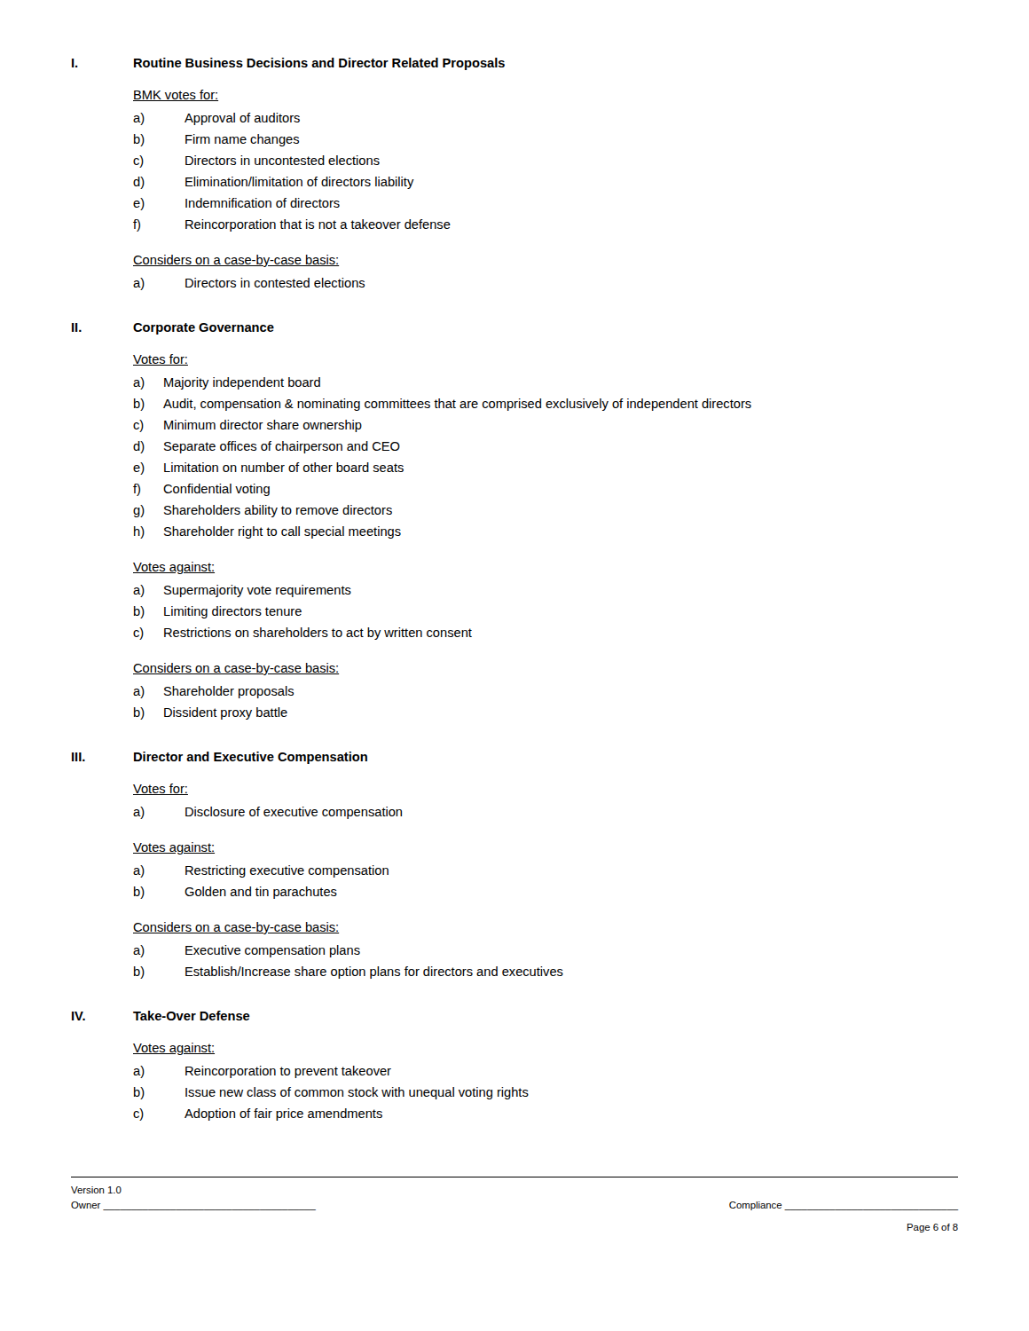I.
Routine Business Decisions and Director Related Proposals
BMK votes for:
a) Approval of auditors
b) Firm name changes
c) Directors in uncontested elections
d) Elimination/limitation of directors liability
e) Indemnification of directors
f) Reincorporation that is not a takeover defense
Considers on a case-by-case basis:
a) Directors in contested elections
II.
Corporate Governance
Votes for:
a) Majority independent board
b) Audit, compensation & nominating committees that are comprised exclusively of independent directors
c) Minimum director share ownership
d) Separate offices of chairperson and CEO
e) Limitation on number of other board seats
f) Confidential voting
g) Shareholders ability to remove directors
h) Shareholder right to call special meetings
Votes against:
a) Supermajority vote requirements
b) Limiting directors tenure
c) Restrictions on shareholders to act by written consent
Considers on a case-by-case basis:
a) Shareholder proposals
b) Dissident proxy battle
III.
Director and Executive Compensation
Votes for:
a) Disclosure of executive compensation
Votes against:
a) Restricting executive compensation
b) Golden and tin parachutes
Considers on a case-by-case basis:
a) Executive compensation plans
b) Establish/Increase share option plans for directors and executives
IV.
Take-Over Defense
Votes against:
a) Reincorporation to prevent takeover
b) Issue new class of common stock with unequal voting rights
c) Adoption of fair price amendments
Version 1.0
Owner ______________________________________
Compliance _______________________________
Page 6 of 8